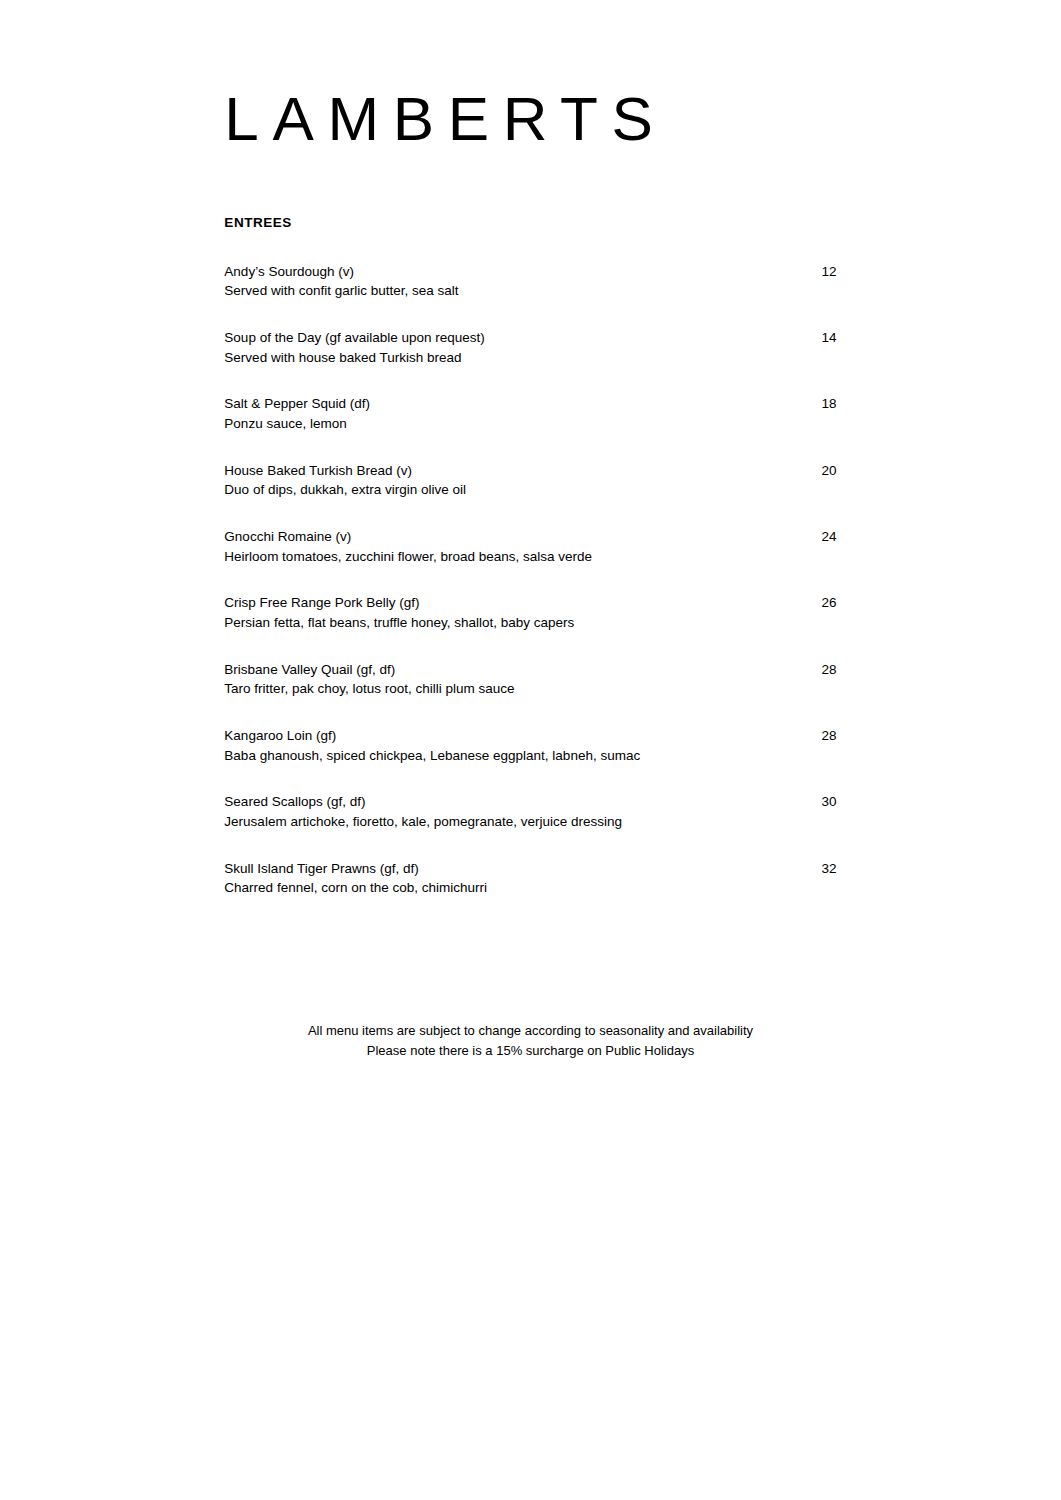LAMBERTS
ENTREES
Andy’s Sourdough (v) Served with confit garlic butter, sea salt
12
Soup of the Day (gf available upon request) Served with house baked Turkish bread
14
Salt & Pepper Squid (df) Ponzu sauce, lemon
18
House Baked Turkish Bread (v) Duo of dips, dukkah, extra virgin olive oil
20
Gnocchi Romaine (v) Heirloom tomatoes, zucchini flower, broad beans, salsa verde
24
Crisp Free Range Pork Belly (gf) Persian fetta, flat beans, truffle honey, shallot, baby capers
26
Brisbane Valley Quail (gf, df) Taro fritter, pak choy, lotus root, chilli plum sauce
28
Kangaroo Loin (gf) Baba ghanoush, spiced chickpea, Lebanese eggplant, labneh, sumac
28
Seared Scallops (gf, df) Jerusalem artichoke, fioretto, kale, pomegranate, verjuice dressing
30
Skull Island Tiger Prawns (gf, df) Charred fennel, corn on the cob, chimichurri
32
All menu items are subject to change according to seasonality and availability
Please note there is a 15% surcharge on Public Holidays